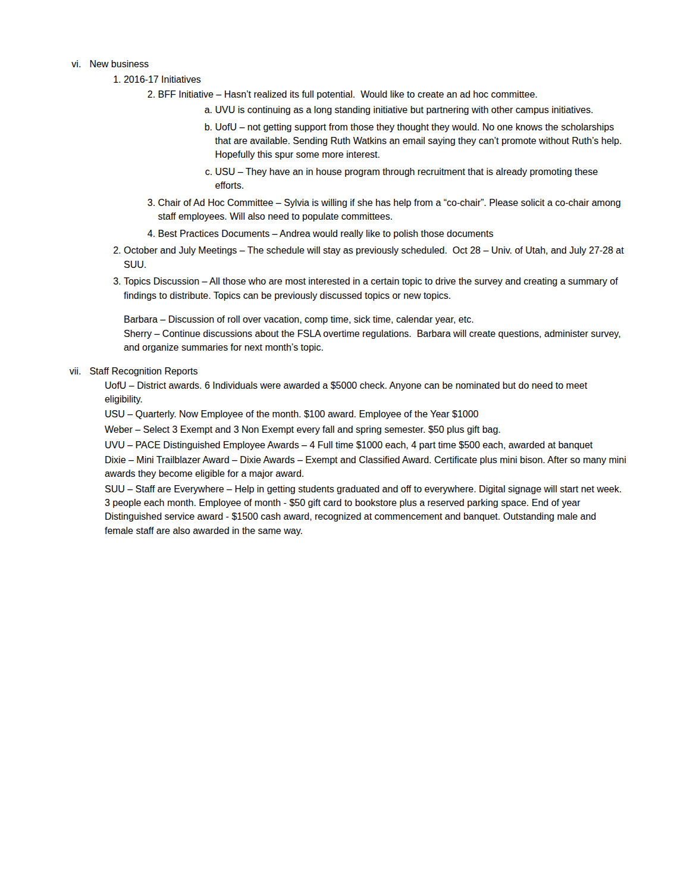New business
2016-17 Initiatives
BFF Initiative – Hasn’t realized its full potential. Would like to create an ad hoc committee.
UVU is continuing as a long standing initiative but partnering with other campus initiatives.
UofU – not getting support from those they thought they would. No one knows the scholarships that are available. Sending Ruth Watkins an email saying they can’t promote without Ruth’s help. Hopefully this spur some more interest.
USU – They have an in house program through recruitment that is already promoting these efforts.
Chair of Ad Hoc Committee – Sylvia is willing if she has help from a “co-chair”. Please solicit a co-chair among staff employees. Will also need to populate committees.
Best Practices Documents – Andrea would really like to polish those documents
October and July Meetings – The schedule will stay as previously scheduled. Oct 28 – Univ. of Utah, and July 27-28 at SUU.
Topics Discussion – All those who are most interested in a certain topic to drive the survey and creating a summary of findings to distribute. Topics can be previously discussed topics or new topics.
Barbara – Discussion of roll over vacation, comp time, sick time, calendar year, etc.
Sherry – Continue discussions about the FSLA overtime regulations. Barbara will create questions, administer survey, and organize summaries for next month’s topic.
Staff Recognition Reports
UofU – District awards. 6 Individuals were awarded a $5000 check. Anyone can be nominated but do need to meet eligibility.
USU – Quarterly. Now Employee of the month. $100 award. Employee of the Year $1000
Weber – Select 3 Exempt and 3 Non Exempt every fall and spring semester. $50 plus gift bag.
UVU – PACE Distinguished Employee Awards – 4 Full time $1000 each, 4 part time $500 each, awarded at banquet
Dixie – Mini Trailblazer Award – Dixie Awards – Exempt and Classified Award. Certificate plus mini bison. After so many mini awards they become eligible for a major award.
SUU – Staff are Everywhere – Help in getting students graduated and off to everywhere. Digital signage will start net week. 3 people each month. Employee of month - $50 gift card to bookstore plus a reserved parking space. End of year Distinguished service award - $1500 cash award, recognized at commencement and banquet. Outstanding male and female staff are also awarded in the same way.